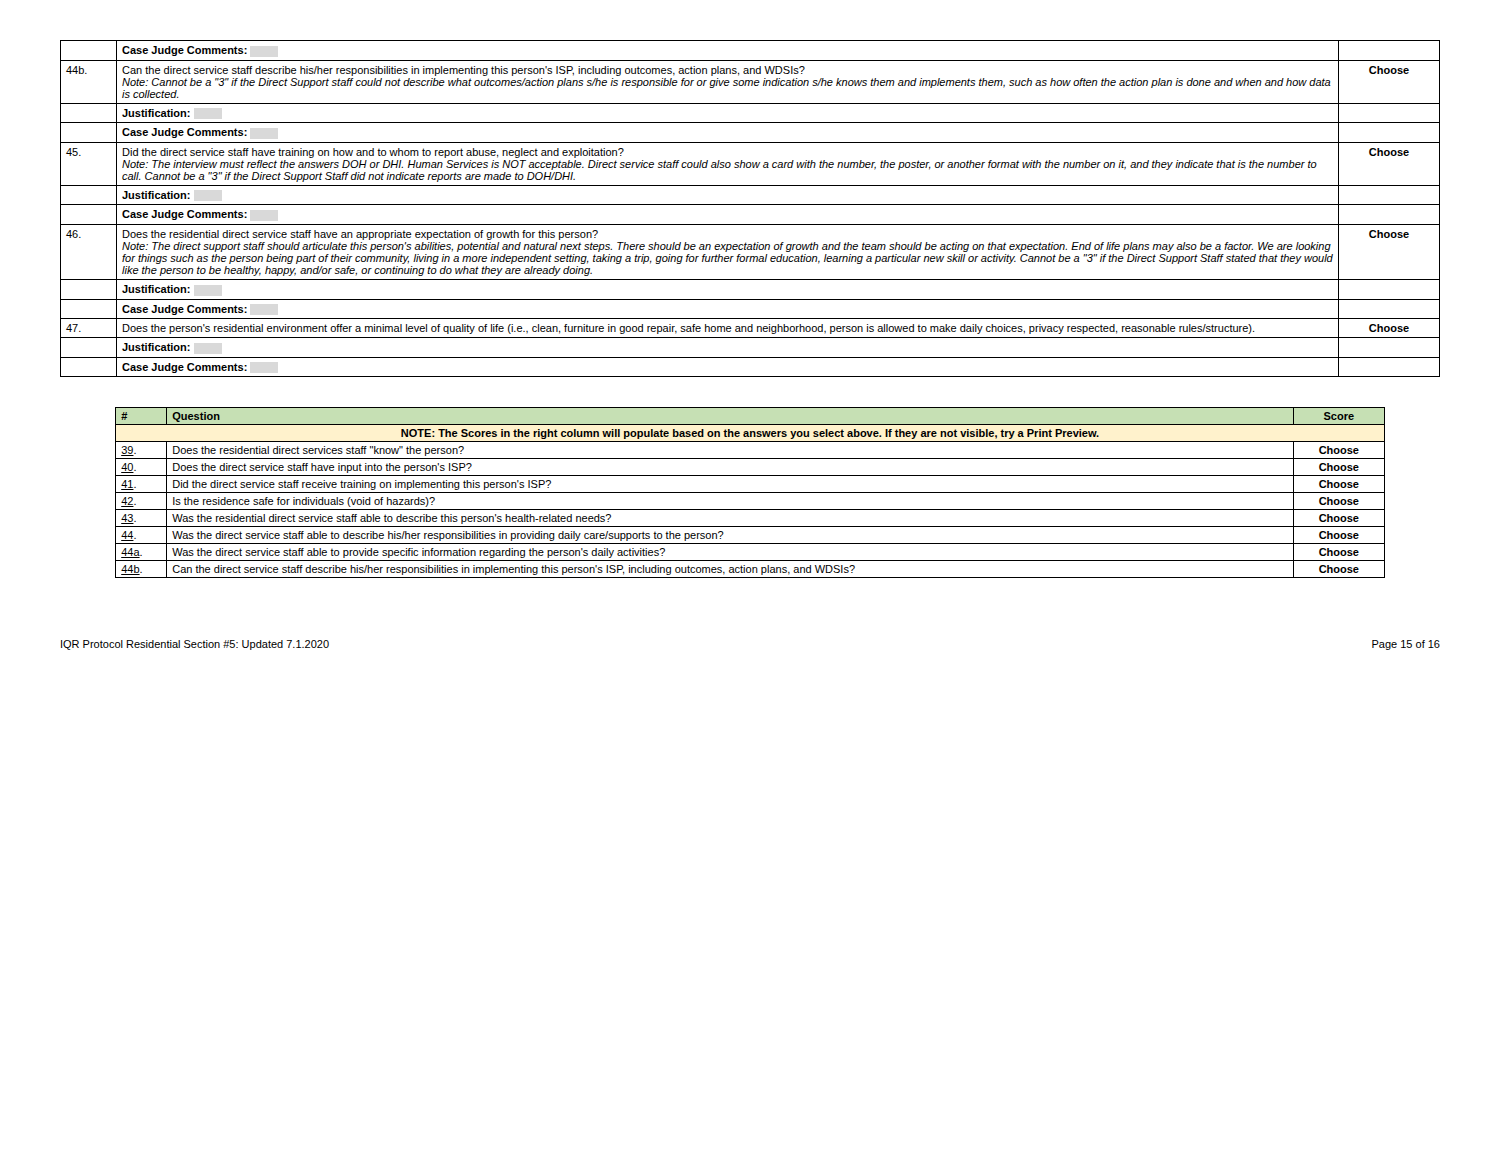| | Case Judge Comments: | |
| 44b. | Can the direct service staff describe his/her responsibilities in implementing this person's ISP, including outcomes, action plans, and WDSIs? Note: Cannot be a "3" if the Direct Support staff could not describe what outcomes/action plans s/he is responsible for or give some indication s/he knows them and implements them, such as how often the action plan is done and when and how data is collected. | Choose |
| | Justification: | |
| | Case Judge Comments: | |
| 45. | Did the direct service staff have training on how and to whom to report abuse, neglect and exploitation? Note: The interview must reflect the answers DOH or DHI. Human Services is NOT acceptable. Direct service staff could also show a card with the number, the poster, or another format with the number on it, and they indicate that is the number to call. Cannot be a "3" if the Direct Support Staff did not indicate reports are made to DOH/DHI. | Choose |
| | Justification: | |
| | Case Judge Comments: | |
| 46. | Does the residential direct service staff have an appropriate expectation of growth for this person? Note: The direct support staff should articulate this person's abilities, potential and natural next steps. There should be an expectation of growth and the team should be acting on that expectation. End of life plans may also be a factor. We are looking for things such as the person being part of their community, living in a more independent setting, taking a trip, going for further formal education, learning a particular new skill or activity. Cannot be a "3" if the Direct Support Staff stated that they would like the person to be healthy, happy, and/or safe, or continuing to do what they are already doing. | Choose |
| | Justification: | |
| | Case Judge Comments: | |
| 47. | Does the person's residential environment offer a minimal level of quality of life (i.e., clean, furniture in good repair, safe home and neighborhood, person is allowed to make daily choices, privacy respected, reasonable rules/structure). | Choose |
| | Justification: | |
| | Case Judge Comments: | |
| # | Question | Score |
| NOTE: The Scores in the right column will populate based on the answers you select above. If they are not visible, try a Print Preview. |
| 39 . | Does the residential direct services staff "know" the person? | Choose |
| 40 . | Does the direct service staff have input into the person's ISP? | Choose |
| 41 . | Did the direct service staff receive training on implementing this person's ISP? | Choose |
| 42 . | Is the residence safe for individuals (void of hazards)? | Choose |
| 43 . | Was the residential direct service staff able to describe this person's health-related needs? | Choose |
| 44 . | Was the direct service staff able to describe his/her responsibilities in providing daily care/supports to the person? | Choose |
| 44a . | Was the direct service staff able to provide specific information regarding the person's daily activities? | Choose |
| 44b . | Can the direct service staff describe his/her responsibilities in implementing this person's ISP, including outcomes, action plans, and WDSIs? | Choose |
IQR Protocol Residential Section #5: Updated 7.1.2020 Page 15 of 16